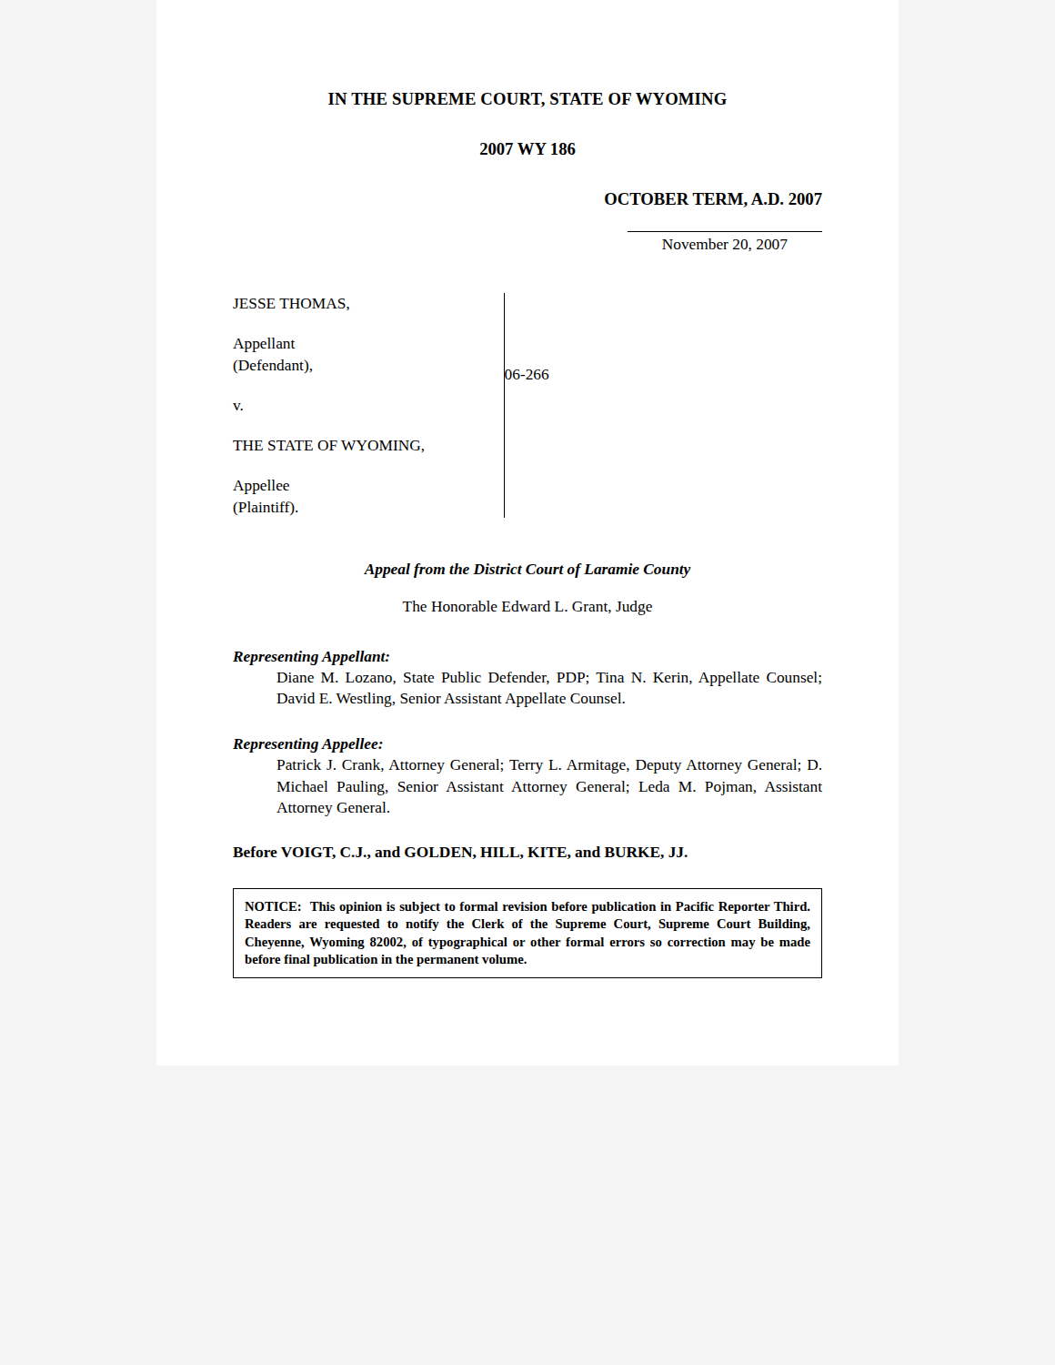IN THE SUPREME COURT, STATE OF WYOMING
2007 WY 186
OCTOBER TERM, A.D. 2007
November 20, 2007
| JESSE THOMAS, Appellant (Defendant), v. THE STATE OF WYOMING, Appellee (Plaintiff). | 06-266 |
Appeal from the District Court of Laramie County
The Honorable Edward L. Grant, Judge
Representing Appellant:
Diane M. Lozano, State Public Defender, PDP; Tina N. Kerin, Appellate Counsel; David E. Westling, Senior Assistant Appellate Counsel.
Representing Appellee:
Patrick J. Crank, Attorney General; Terry L. Armitage, Deputy Attorney General; D. Michael Pauling, Senior Assistant Attorney General; Leda M. Pojman, Assistant Attorney General.
Before VOIGT, C.J., and GOLDEN, HILL, KITE, and BURKE, JJ.
NOTICE: This opinion is subject to formal revision before publication in Pacific Reporter Third. Readers are requested to notify the Clerk of the Supreme Court, Supreme Court Building, Cheyenne, Wyoming 82002, of typographical or other formal errors so correction may be made before final publication in the permanent volume.